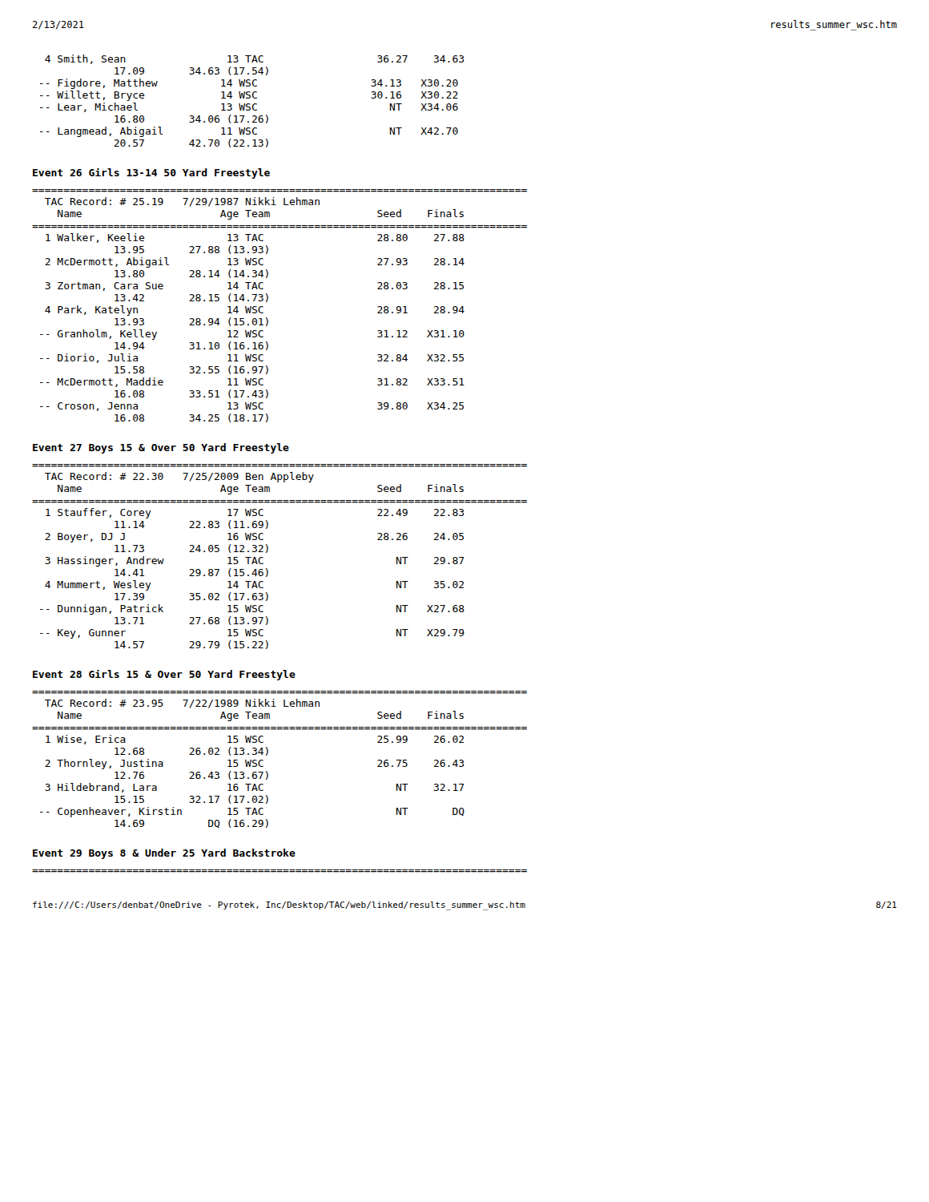2/13/2021 results_summer_wsc.htm
  4 Smith, Sean                13 TAC                  36.27    34.63  
             17.09       34.63 (17.54)                                 
 -- Figdore, Matthew          14 WSC                  34.13   X30.20  
 -- Willett, Bryce            14 WSC                  30.16   X30.22  
 -- Lear, Michael             13 WSC                     NT   X34.06  
             16.80       34.06 (17.26)                                 
 -- Langmead, Abigail         11 WSC                     NT   X42.70  
             20.57       42.70 (22.13)                                 
Event 26 Girls 13-14 50 Yard Freestyle
===============================================================================
  TAC Record: # 25.19   7/29/1987 Nikki Lehman                                 
    Name                      Age Team                 Seed    Finals  
===============================================================================
  1 Walker, Keelie             13 TAC                  28.80    27.88  
             13.95       27.88 (13.93)                                 
  2 McDermott, Abigail         13 WSC                  27.93    28.14  
             13.80       28.14 (14.34)                                 
  3 Zortman, Cara Sue          14 TAC                  28.03    28.15  
             13.42       28.15 (14.73)                                 
  4 Park, Katelyn              14 WSC                  28.91    28.94  
             13.93       28.94 (15.01)                                 
 -- Granholm, Kelley           12 WSC                  31.12   X31.10  
             14.94       31.10 (16.16)                                 
 -- Diorio, Julia              11 WSC                  32.84   X32.55  
             15.58       32.55 (16.97)                                 
 -- McDermott, Maddie          11 WSC                  31.82   X33.51  
             16.08       33.51 (17.43)                                 
 -- Croson, Jenna              13 WSC                  39.80   X34.25  
             16.08       34.25 (18.17)                                 
Event 27 Boys 15 & Over 50 Yard Freestyle
===============================================================================
  TAC Record: # 22.30   7/25/2009 Ben Appleby                                  
    Name                      Age Team                 Seed    Finals  
===============================================================================
  1 Stauffer, Corey            17 WSC                  22.49    22.83  
             11.14       22.83 (11.69)                                 
  2 Boyer, DJ J                16 WSC                  28.26    24.05  
             11.73       24.05 (12.32)                                 
  3 Hassinger, Andrew          15 TAC                     NT    29.87  
             14.41       29.87 (15.46)                                 
  4 Mummert, Wesley            14 TAC                     NT    35.02  
             17.39       35.02 (17.63)                                 
 -- Dunnigan, Patrick          15 WSC                     NT   X27.68  
             13.71       27.68 (13.97)                                 
 -- Key, Gunner                15 WSC                     NT   X29.79  
             14.57       29.79 (15.22)                                 
Event 28 Girls 15 & Over 50 Yard Freestyle
===============================================================================
  TAC Record: # 23.95   7/22/1989 Nikki Lehman                                 
    Name                      Age Team                 Seed    Finals  
===============================================================================
  1 Wise, Erica                15 WSC                  25.99    26.02  
             12.68       26.02 (13.34)                                 
  2 Thornley, Justina          15 WSC                  26.75    26.43  
             12.76       26.43 (13.67)                                 
  3 Hildebrand, Lara           16 TAC                     NT    32.17  
             15.15       32.17 (17.02)                                 
 -- Copenheaver, Kirstin       15 TAC                     NT       DQ  
             14.69          DQ (16.29)                                 
Event 29 Boys 8 & Under 25 Yard Backstroke
===============================================================================
file:///C:/Users/denbat/OneDrive - Pyrotek, Inc/Desktop/TAC/web/linked/results_summer_wsc.htm 8/21